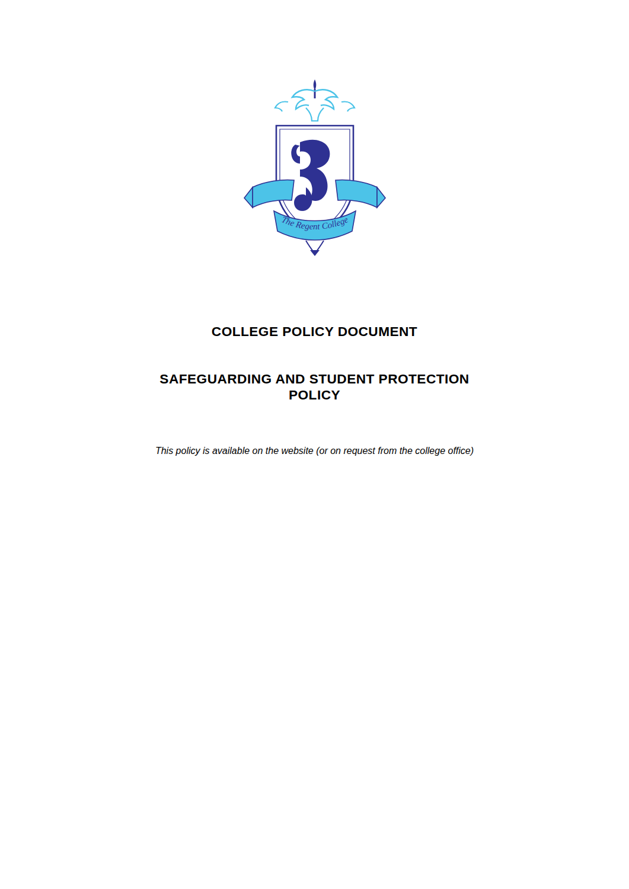The Regent College
COLLEGE POLICY DOCUMENT
SAFEGUARDING AND STUDENT PROTECTION POLICY
This policy is available on the website (or on request from the college office)